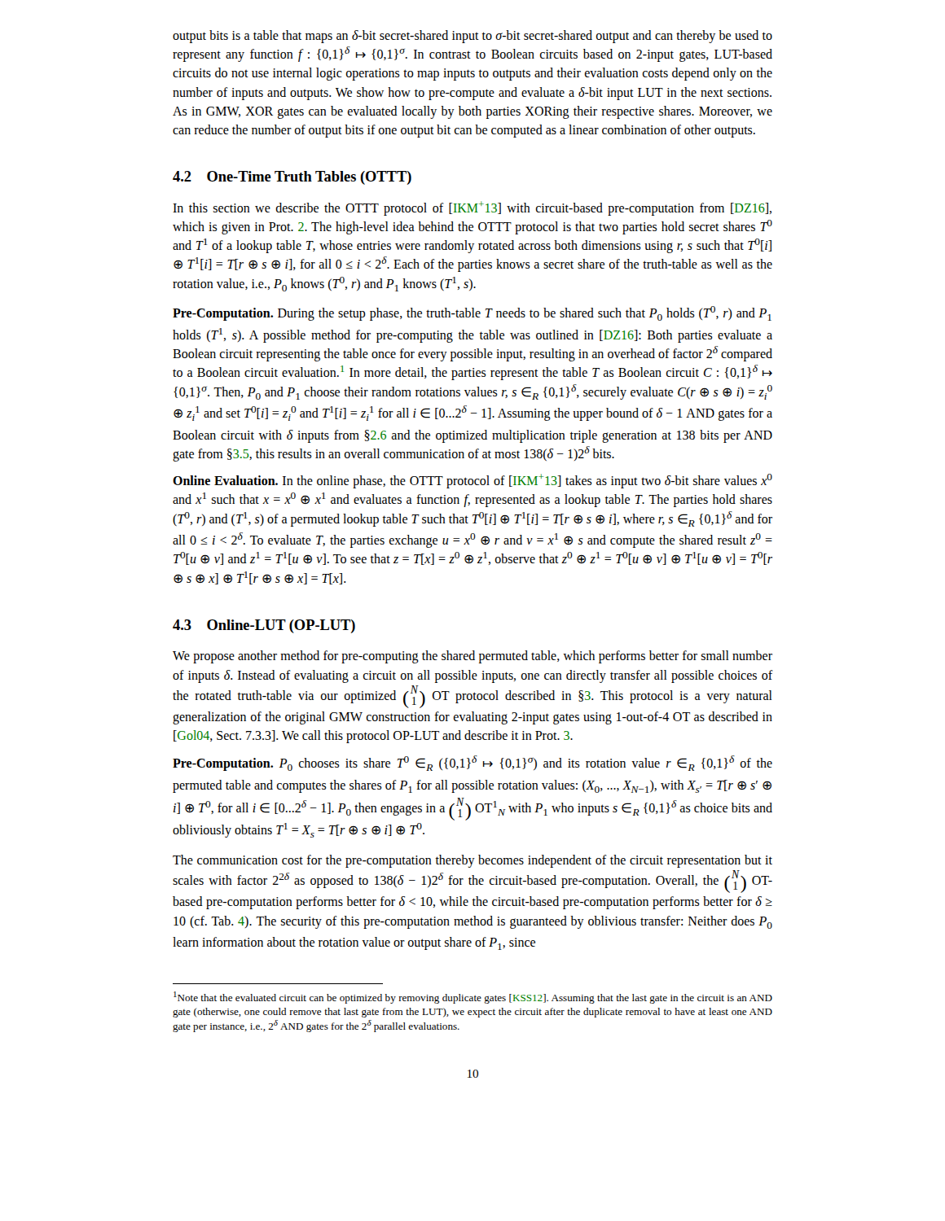output bits is a table that maps an δ-bit secret-shared input to σ-bit secret-shared output and can thereby be used to represent any function f : {0,1}δ ↦ {0,1}σ. In contrast to Boolean circuits based on 2-input gates, LUT-based circuits do not use internal logic operations to map inputs to outputs and their evaluation costs depend only on the number of inputs and outputs. We show how to pre-compute and evaluate a δ-bit input LUT in the next sections. As in GMW, XOR gates can be evaluated locally by both parties XORing their respective shares. Moreover, we can reduce the number of output bits if one output bit can be computed as a linear combination of other outputs.
4.2 One-Time Truth Tables (OTTT)
In this section we describe the OTTT protocol of [IKM+13] with circuit-based pre-computation from [DZ16], which is given in Prot. 2. The high-level idea behind the OTTT protocol is that two parties hold secret shares T0 and T1 of a lookup table T, whose entries were randomly rotated across both dimensions using r, s such that T0[i] ⊕ T1[i] = T[r ⊕ s ⊕ i], for all 0 ≤ i < 2δ. Each of the parties knows a secret share of the truth-table as well as the rotation value, i.e., P0 knows (T0, r) and P1 knows (T1, s).
Pre-Computation. During the setup phase, the truth-table T needs to be shared such that P0 holds (T0, r) and P1 holds (T1, s). A possible method for pre-computing the table was outlined in [DZ16]: Both parties evaluate a Boolean circuit representing the table once for every possible input, resulting in an overhead of factor 2δ compared to a Boolean circuit evaluation.1 In more detail, the parties represent the table T as Boolean circuit C : {0,1}δ ↦ {0,1}σ. Then, P0 and P1 choose their random rotations values r, s ∈R {0,1}δ, securely evaluate C(r ⊕ s ⊕ i) = zi0 ⊕ zi1 and set T0[i] = zi0 and T1[i] = zi1 for all i ∈ [0...2δ − 1]. Assuming the upper bound of δ − 1 AND gates for a Boolean circuit with δ inputs from §2.6 and the optimized multiplication triple generation at 138 bits per AND gate from §3.5, this results in an overall communication of at most 138(δ − 1)2δ bits.
Online Evaluation. In the online phase, the OTTT protocol of [IKM+13] takes as input two δ-bit share values x0 and x1 such that x = x0 ⊕ x1 and evaluates a function f, represented as a lookup table T. The parties hold shares (T0, r) and (T1, s) of a permuted lookup table T such that T0[i] ⊕ T1[i] = T[r ⊕ s ⊕ i], where r, s ∈R {0,1}δ and for all 0 ≤ i < 2δ. To evaluate T, the parties exchange u = x0 ⊕ r and v = x1 ⊕ s and compute the shared result z0 = T0[u ⊕ v] and z1 = T1[u ⊕ v]. To see that z = T[x] = z0 ⊕ z1, observe that z0 ⊕ z1 = T0[u ⊕ v] ⊕ T1[u ⊕ v] = T0[r ⊕ s ⊕ x] ⊕ T1[r ⊕ s ⊕ x] = T[x].
4.3 Online-LUT (OP-LUT)
We propose another method for pre-computing the shared permuted table, which performs better for small number of inputs δ. Instead of evaluating a circuit on all possible inputs, one can directly transfer all possible choices of the rotated truth-table via our optimized (N 1) OT protocol described in §3. This protocol is a very natural generalization of the original GMW construction for evaluating 2-input gates using 1-out-of-4 OT as described in [Gol04, Sect. 7.3.3]. We call this protocol OP-LUT and describe it in Prot. 3.
Pre-Computation. P0 chooses its share T0 ∈R ({0,1}δ ↦ {0,1}σ) and its rotation value r ∈R {0,1}δ of the permuted table and computes the shares of P1 for all possible rotation values: (X0, ..., XN−1), with Xs′ = T[r ⊕ s′ ⊕ i] ⊕ T0, for all i ∈ [0...2δ − 1]. P0 then engages in a (N 1) OT1N with P1 who inputs s ∈R {0,1}δ as choice bits and obliviously obtains T1 = Xs = T[r ⊕ s ⊕ i] ⊕ T0.
The communication cost for the pre-computation thereby becomes independent of the circuit representation but it scales with factor 22δ as opposed to 138(δ − 1)2δ for the circuit-based pre-computation. Overall, the (N 1) OT-based pre-computation performs better for δ < 10, while the circuit-based pre-computation performs better for δ ≥ 10 (cf. Tab. 4). The security of this pre-computation method is guaranteed by oblivious transfer: Neither does P0 learn information about the rotation value or output share of P1, since
1Note that the evaluated circuit can be optimized by removing duplicate gates [KSS12]. Assuming that the last gate in the circuit is an AND gate (otherwise, one could remove that last gate from the LUT), we expect the circuit after the duplicate removal to have at least one AND gate per instance, i.e., 2δ AND gates for the 2δ parallel evaluations.
10